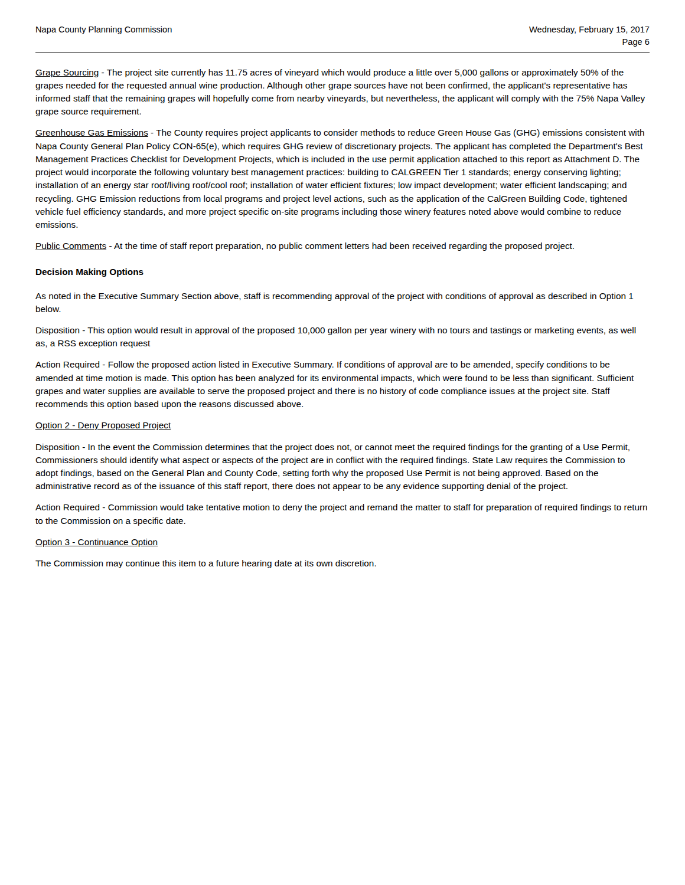Napa County Planning Commission
Wednesday, February 15, 2017
Page 6
Grape Sourcing - The project site currently has 11.75 acres of vineyard which would produce a little over 5,000 gallons or approximately 50% of the grapes needed for the requested annual wine production. Although other grape sources have not been confirmed, the applicant's representative has informed staff that the remaining grapes will hopefully come from nearby vineyards, but nevertheless, the applicant will comply with the 75% Napa Valley grape source requirement.
Greenhouse Gas Emissions - The County requires project applicants to consider methods to reduce Green House Gas (GHG) emissions consistent with Napa County General Plan Policy CON-65(e), which requires GHG review of discretionary projects. The applicant has completed the Department's Best Management Practices Checklist for Development Projects, which is included in the use permit application attached to this report as Attachment D. The project would incorporate the following voluntary best management practices: building to CALGREEN Tier 1 standards; energy conserving lighting; installation of an energy star roof/living roof/cool roof; installation of water efficient fixtures; low impact development; water efficient landscaping; and recycling. GHG Emission reductions from local programs and project level actions, such as the application of the CalGreen Building Code, tightened vehicle fuel efficiency standards, and more project specific on-site programs including those winery features noted above would combine to reduce emissions.
Public Comments - At the time of staff report preparation, no public comment letters had been received regarding the proposed project.
Decision Making Options
As noted in the Executive Summary Section above, staff is recommending approval of the project with conditions of approval as described in Option 1 below.
Disposition - This option would result in approval of the proposed 10,000 gallon per year winery with no tours and tastings or marketing events, as well as, a RSS exception request
Action Required - Follow the proposed action listed in Executive Summary. If conditions of approval are to be amended, specify conditions to be amended at time motion is made. This option has been analyzed for its environmental impacts, which were found to be less than significant. Sufficient grapes and water supplies are available to serve the proposed project and there is no history of code compliance issues at the project site. Staff recommends this option based upon the reasons discussed above.
Option 2 - Deny Proposed Project
Disposition - In the event the Commission determines that the project does not, or cannot meet the required findings for the granting of a Use Permit, Commissioners should identify what aspect or aspects of the project are in conflict with the required findings. State Law requires the Commission to adopt findings, based on the General Plan and County Code, setting forth why the proposed Use Permit is not being approved. Based on the administrative record as of the issuance of this staff report, there does not appear to be any evidence supporting denial of the project.
Action Required - Commission would take tentative motion to deny the project and remand the matter to staff for preparation of required findings to return to the Commission on a specific date.
Option 3 - Continuance Option
The Commission may continue this item to a future hearing date at its own discretion.